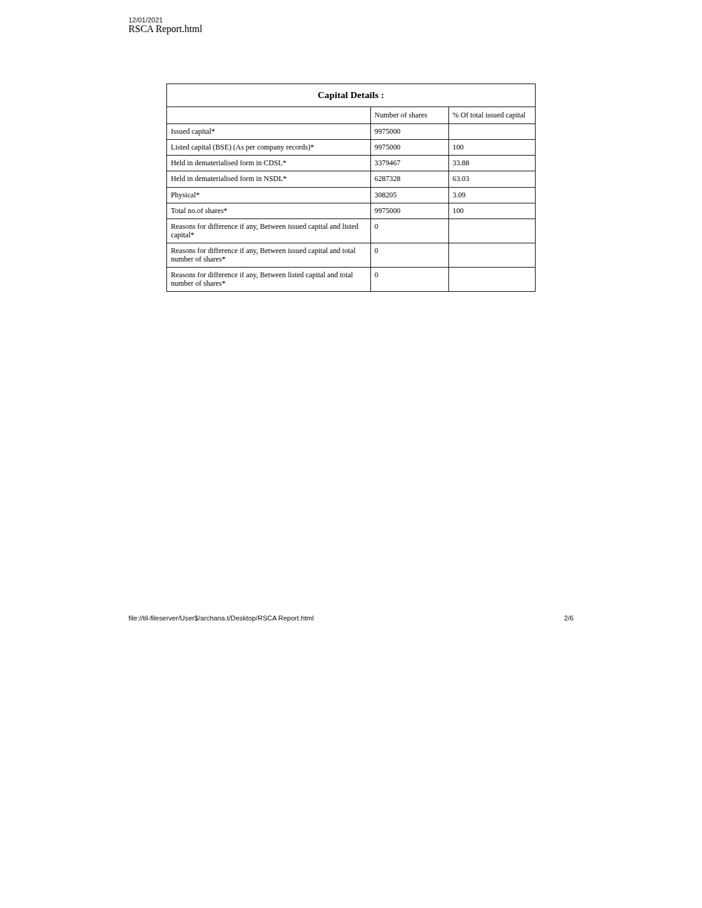12/01/2021
RSCA Report.html
| Capital Details : |
| --- |
| | Number of shares | % Of total issued capital |
| Issued capital* | 9975000 | |
| Listed capital (BSE) (As per company records)* | 9975000 | 100 |
| Held in dematerialised form in CDSL* | 3379467 | 33.88 |
| Held in dematerialised form in NSDL* | 6287328 | 63.03 |
| Physical* | 308205 | 3.09 |
| Total no.of shares* | 9975000 | 100 |
| Reasons for difference if any, Between issued capital and listed capital* | 0 | |
| Reasons for difference if any, Between issued capital and total number of shares* | 0 | |
| Reasons for difference if any, Between listed capital and total number of shares* | 0 | |
file://til-fileserver/User$/archana.t/Desktop/RSCA Report.html
2/6